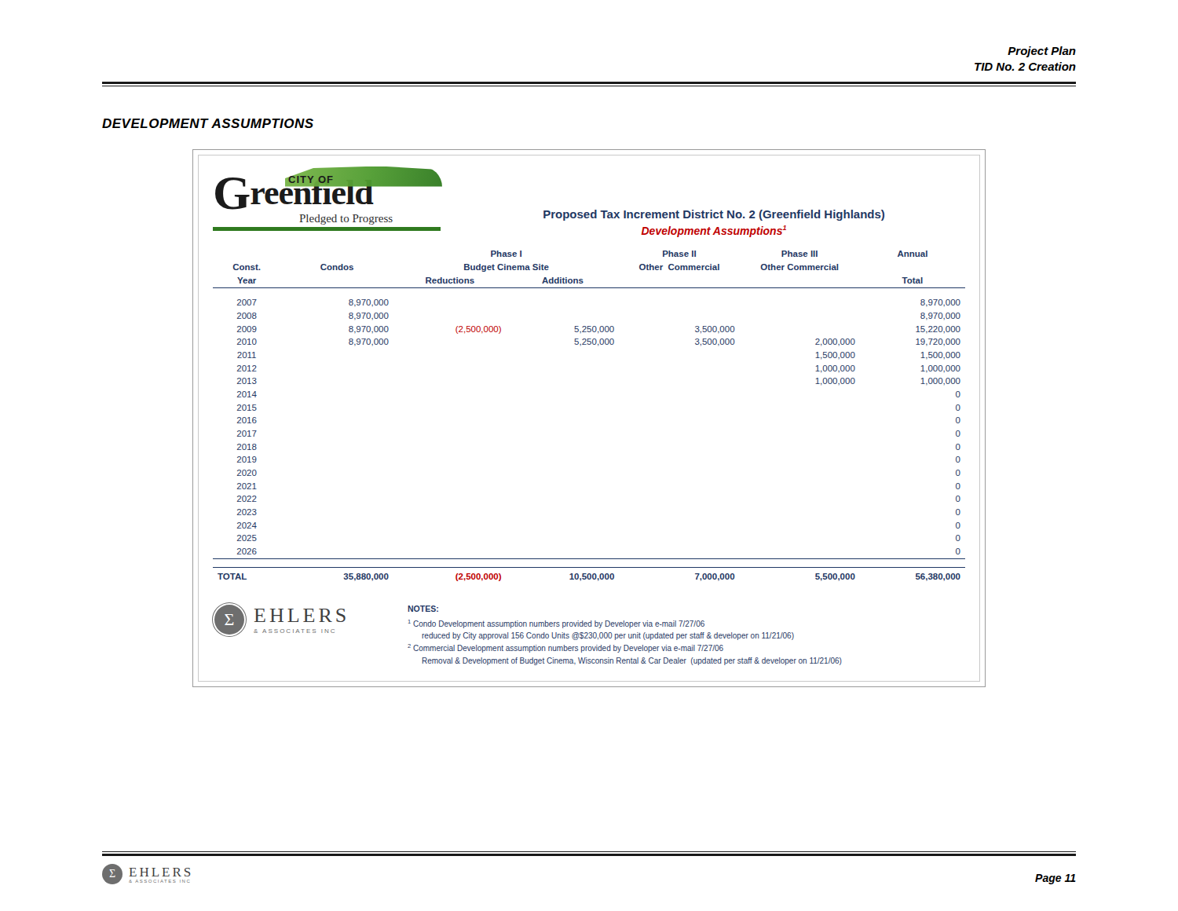Project Plan
TID No. 2 Creation
DEVELOPMENT ASSUMPTIONS
CITY OF
Greenfield
Pledged to Progress
Proposed Tax Increment District No. 2 (Greenfield Highlands)
Development Assumptions1
| | | Phase I | Phase II | Phase III | Annual |
| --- | --- | --- | --- | --- | --- |
| Const. | Condos | Budget Cinema Site | Other Commercial | Other Commercial | |
| Year | | Reductions | Additions | | | Total |
| 2007 | 8,970,000 | | | | | 8,970,000 |
| 2008 | 8,970,000 | | | | | 8,970,000 |
| 2009 | 8,970,000 | (2,500,000) | 5,250,000 | 3,500,000 | | 15,220,000 |
| 2010 | 8,970,000 | | 5,250,000 | 3,500,000 | 2,000,000 | 19,720,000 |
| 2011 | | | | | 1,500,000 | 1,500,000 |
| 2012 | | | | | 1,000,000 | 1,000,000 |
| 2013 | | | | | 1,000,000 | 1,000,000 |
| 2014 | | | | | | 0 |
| 2015 | | | | | | 0 |
| 2016 | | | | | | 0 |
| 2017 | | | | | | 0 |
| 2018 | | | | | | 0 |
| 2019 | | | | | | 0 |
| 2020 | | | | | | 0 |
| 2021 | | | | | | 0 |
| 2022 | | | | | | 0 |
| 2023 | | | | | | 0 |
| 2024 | | | | | | 0 |
| 2025 | | | | | | 0 |
| 2026 | | | | | | 0 |
| TOTAL | 35,880,000 | (2,500,000) | 10,500,000 | 7,000,000 | 5,500,000 | 56,380,000 |
Σ
EHLERS
& ASSOCIATES INC
NOTES:
1 Condo Development assumption numbers provided by Developer via e-mail 7/27/06
reduced by City approval 156 Condo Units @$230,000 per unit (updated per staff & developer on 11/21/06)
2 Commercial Development assumption numbers provided by Developer via e-mail 7/27/06
Removal & Development of Budget Cinema, Wisconsin Rental & Car Dealer (updated per staff & developer on 11/21/06)
Σ
EHLERS
& ASSOCIATES INC
Page 11